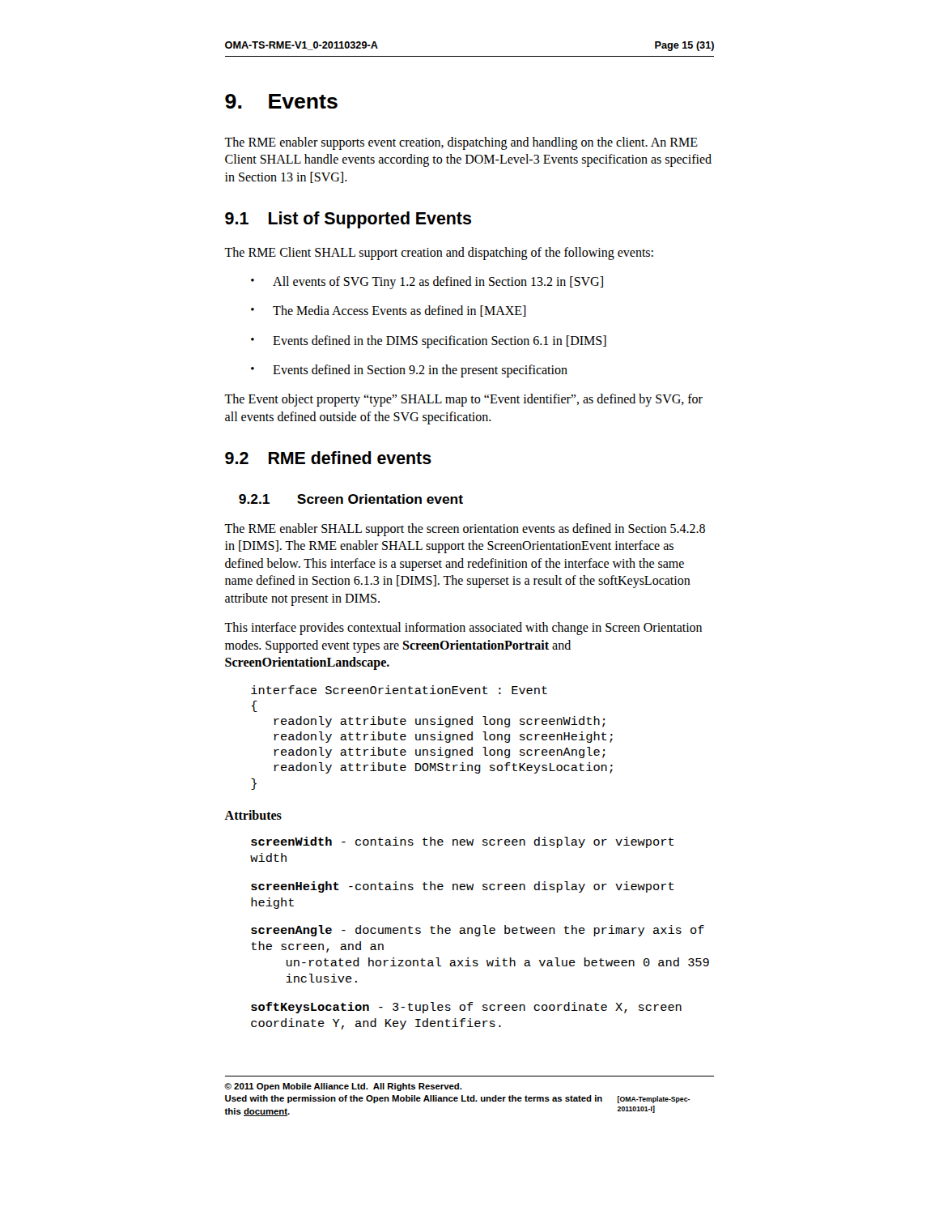OMA-TS-RME-V1_0-20110329-A Page 15 (31)
9. Events
The RME enabler supports event creation, dispatching and handling on the client. An RME Client SHALL handle events according to the DOM-Level-3 Events specification as specified in Section 13 in [SVG].
9.1 List of Supported Events
The RME Client SHALL support creation and dispatching of the following events:
All events of SVG Tiny 1.2 as defined in Section 13.2 in [SVG]
The Media Access Events as defined in [MAXE]
Events defined in the DIMS specification Section 6.1 in [DIMS]
Events defined in Section 9.2 in the present specification
The Event object property “type” SHALL map to “Event identifier”, as defined by SVG, for all events defined outside of the SVG specification.
9.2 RME defined events
9.2.1 Screen Orientation event
The RME enabler SHALL support the screen orientation events as defined in Section 5.4.2.8 in [DIMS]. The RME enabler SHALL support the ScreenOrientationEvent interface as defined below. This interface is a superset and redefinition of the interface with the same name defined in Section 6.1.3 in [DIMS]. The superset is a result of the softKeysLocation attribute not present in DIMS.
This interface provides contextual information associated with change in Screen Orientation modes. Supported event types are ScreenOrientationPortrait and ScreenOrientationLandscape.
interface ScreenOrientationEvent : Event
{
   readonly attribute unsigned long screenWidth;
   readonly attribute unsigned long screenHeight;
   readonly attribute unsigned long screenAngle;
   readonly attribute DOMString softKeysLocation;
}
Attributes
screenWidth - contains the new screen display or viewport width
screenHeight -contains the new screen display or viewport height
screenAngle - documents the angle between the primary axis of the screen, and an un-rotated horizontal axis with a value between 0 and 359 inclusive.
softKeysLocation - 3-tuples of screen coordinate X, screen coordinate Y, and Key Identifiers.
© 2011 Open Mobile Alliance Ltd. All Rights Reserved.
Used with the permission of the Open Mobile Alliance Ltd. under the terms as stated in this document. [OMA-Template-Spec-20110101-I]